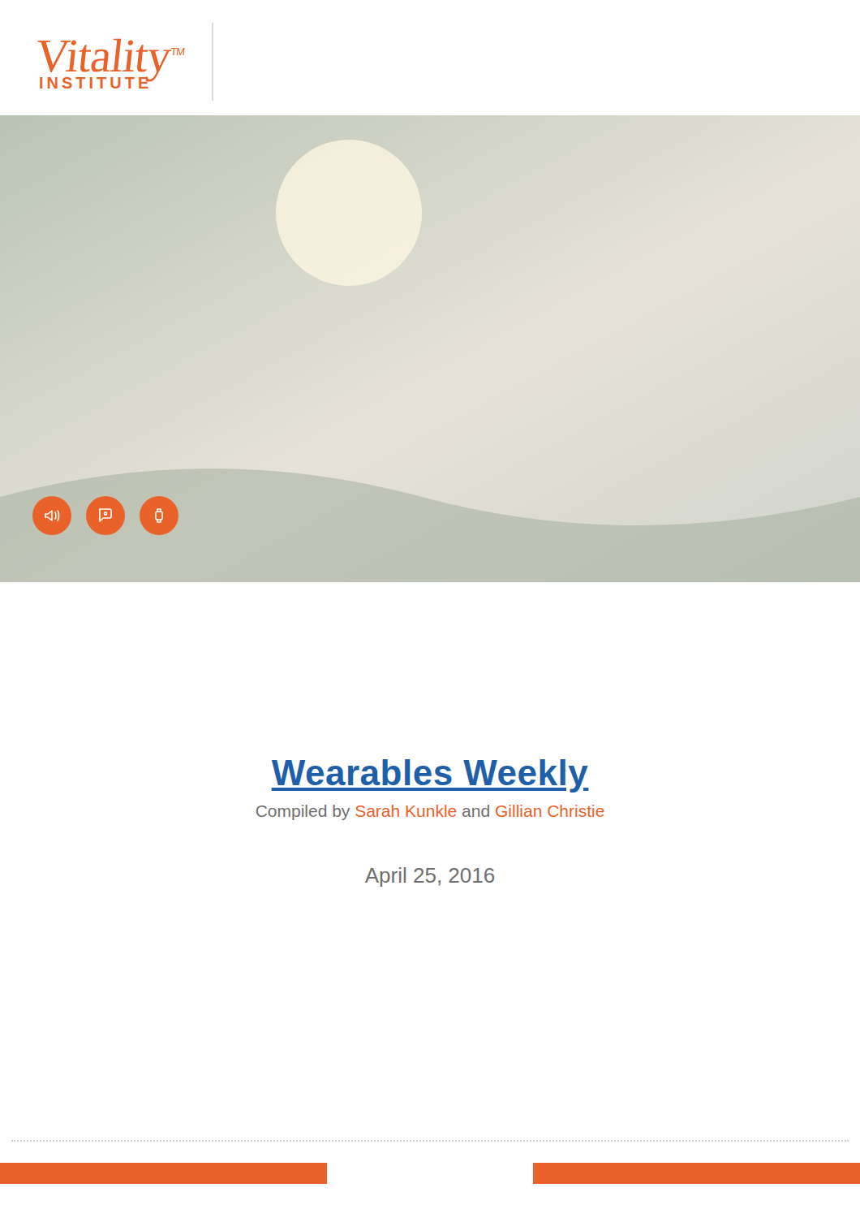VitalityTM INSTITUTE
Wearables Weekly
Compiled by Sarah Kunkle and Gillian Christie
April 25, 2016